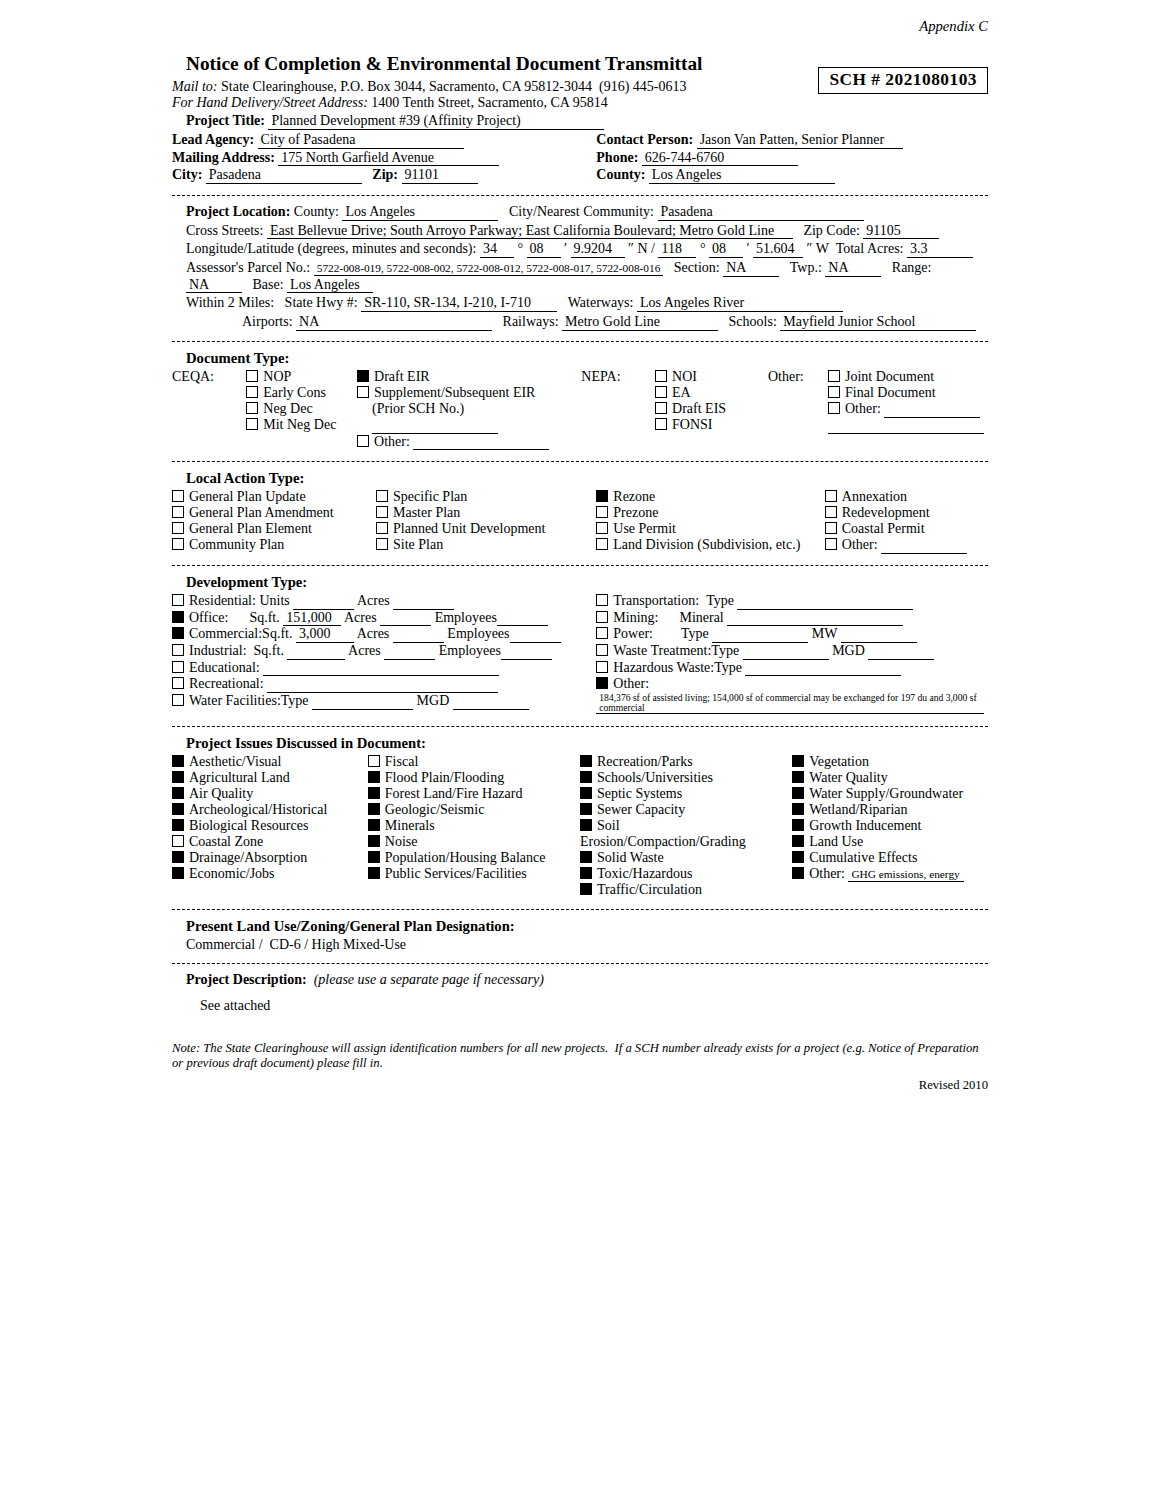Appendix C
Notice of Completion & Environmental Document Transmittal
Mail to: State Clearinghouse, P.O. Box 3044, Sacramento, CA 95812-3044 (916) 445-0613
For Hand Delivery/Street Address: 1400 Tenth Street, Sacramento, CA 95814
SCH # 2021080103
Project Title: Planned Development #39 (Affinity Project)
| Lead Agency: City of Pasadena | Contact Person: Jason Van Patten, Senior Planner |
| Mailing Address: 175 North Garfield Avenue | Phone: 626-744-6760 |
| City: Pasadena Zip: 91101 | County: Los Angeles |
Project Location: County: Los Angeles City/Nearest Community: Pasadena
Cross Streets: East Bellevue Drive; South Arroyo Parkway; East California Boulevard; Metro Gold Line Zip Code: 91105
Longitude/Latitude (degrees, minutes and seconds): 34 ° 08 ′ 9.9204 ″ N / 118 ° 08 ′ 51.604 ″ W Total Acres: 3.3
Assessor's Parcel No.: 5722-008-019, 5722-008-002, 5722-008-012, 5722-008-017, 5722-008-016 Section: NA Twp.: NA Range: NA Base: Los Angeles
Within 2 Miles: State Hwy #: SR-110, SR-134, I-210, I-710 Waterways: Los Angeles River
Airports: NA Railways: Metro Gold Line Schools: Mayfield Junior School
Document Type:
| CEQA: | NOP Early Cons Neg Dec Mit Neg Dec | Draft EIR Supplement/Subsequent EIR (Prior SCH No.) Other: | NEPA: | NOI EA Draft EIS FONSI | Other: | Joint Document Final Document Other: |
Local Action Type:
| General Plan Update General Plan Amendment General Plan Element Community Plan | Specific Plan Master Plan Planned Unit Development Site Plan | Rezone Prezone Use Permit Land Division (Subdivision, etc.) | Annexation Redevelopment Coastal Permit Other: |
Development Type:
| Residential: Units Acres Office: Sq.ft. 151,000 Acres Employees Commercial:Sq.ft. 3,000 Acres Employees Industrial: Sq.ft. Acres Employees Educational: Recreational: Water Facilities:Type MGD | Transportation: Type Mining: Mineral Power: Type MW Waste Treatment:Type MGD Hazardous Waste:Type Other: 184,376 sf of assisted living; 154,000 sf of commercial may be exchanged for 197 du and 3,000 sf commercial |
Project Issues Discussed in Document:
| Aesthetic/Visual Agricultural Land Air Quality Archeological/Historical Biological Resources Coastal Zone Drainage/Absorption Economic/Jobs | Fiscal Flood Plain/Flooding Forest Land/Fire Hazard Geologic/Seismic Minerals Noise Population/Housing Balance Public Services/Facilities | Recreation/Parks Schools/Universities Septic Systems Sewer Capacity Soil Erosion/Compaction/Grading Solid Waste Toxic/Hazardous Traffic/Circulation | Vegetation Water Quality Water Supply/Groundwater Wetland/Riparian Growth Inducement Land Use Cumulative Effects Other: GHG emissions, energy |
Present Land Use/Zoning/General Plan Designation:
Commercial / CD-6 / High Mixed-Use
Project Description: (please use a separate page if necessary)
See attached
Note: The State Clearinghouse will assign identification numbers for all new projects. If a SCH number already exists for a project (e.g. Notice of Preparation or previous draft document) please fill in.
Revised 2010